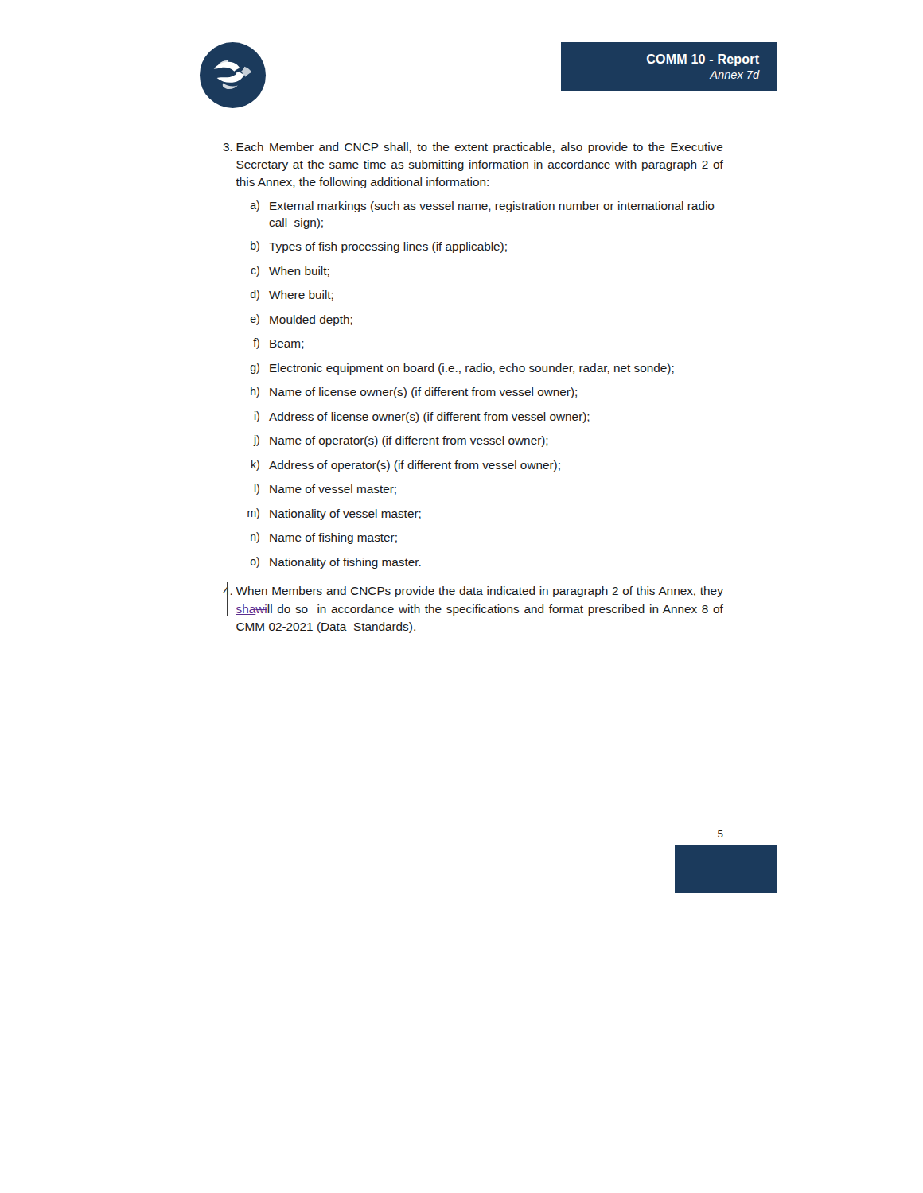COMM 10 - Report
Annex 7d
Each Member and CNCP shall, to the extent practicable, also provide to the Executive Secretary at the same time as submitting information in accordance with paragraph 2 of this Annex, the following additional information:
External markings (such as vessel name, registration number or international radio call sign);
Types of fish processing lines (if applicable);
When built;
Where built;
Moulded depth;
Beam;
Electronic equipment on board (i.e., radio, echo sounder, radar, net sonde);
Name of license owner(s) (if different from vessel owner);
Address of license owner(s) (if different from vessel owner);
Name of operator(s) (if different from vessel owner);
Address of operator(s) (if different from vessel owner);
Name of vessel master;
Nationality of vessel master;
Name of fishing master;
Nationality of fishing master.
When Members and CNCPs provide the data indicated in paragraph 2 of this Annex, they sha will do so in accordance with the specifications and format prescribed in Annex 8 of CMM 02-2021 (Data Standards).
5